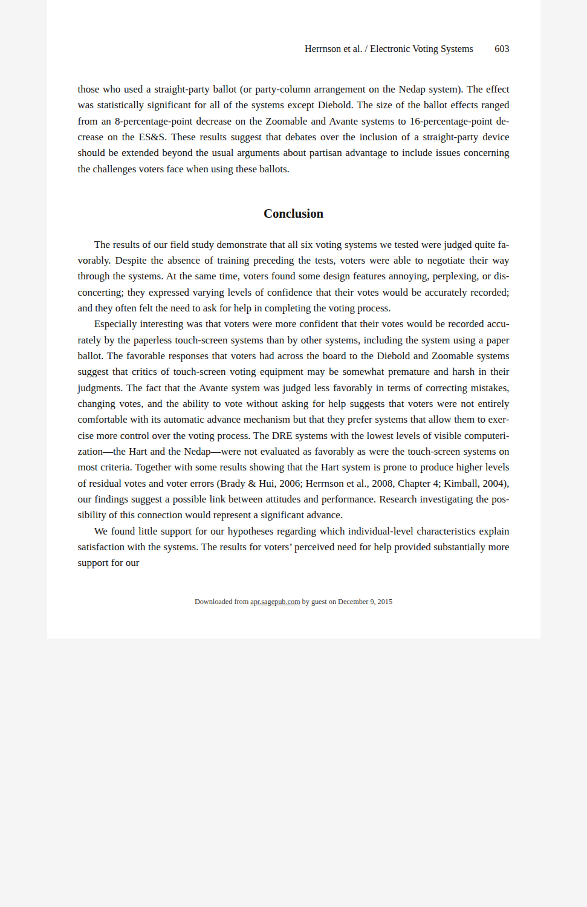Herrnson et al. / Electronic Voting Systems603
those who used a straight-party ballot (or party-column arrangement on the Nedap system). The effect was statistically significant for all of the systems except Diebold. The size of the ballot effects ranged from an 8-percentage-point decrease on the Zoomable and Avante systems to 16-percentage-point decrease on the ES&S. These results suggest that debates over the inclusion of a straight-party device should be extended beyond the usual arguments about partisan advantage to include issues concerning the challenges voters face when using these ballots.
Conclusion
The results of our field study demonstrate that all six voting systems we tested were judged quite favorably. Despite the absence of training preceding the tests, voters were able to negotiate their way through the systems. At the same time, voters found some design features annoying, perplexing, or disconcerting; they expressed varying levels of confidence that their votes would be accurately recorded; and they often felt the need to ask for help in completing the voting process.
Especially interesting was that voters were more confident that their votes would be recorded accurately by the paperless touch-screen systems than by other systems, including the system using a paper ballot. The favorable responses that voters had across the board to the Diebold and Zoomable systems suggest that critics of touch-screen voting equipment may be somewhat premature and harsh in their judgments. The fact that the Avante system was judged less favorably in terms of correcting mistakes, changing votes, and the ability to vote without asking for help suggests that voters were not entirely comfortable with its automatic advance mechanism but that they prefer systems that allow them to exercise more control over the voting process. The DRE systems with the lowest levels of visible computerization—the Hart and the Nedap—were not evaluated as favorably as were the touch-screen systems on most criteria. Together with some results showing that the Hart system is prone to produce higher levels of residual votes and voter errors (Brady & Hui, 2006; Herrnson et al., 2008, Chapter 4; Kimball, 2004), our findings suggest a possible link between attitudes and performance. Research investigating the possibility of this connection would represent a significant advance.
We found little support for our hypotheses regarding which individual-level characteristics explain satisfaction with the systems. The results for voters’ perceived need for help provided substantially more support for our
Downloaded from apr.sagepub.com by guest on December 9, 2015